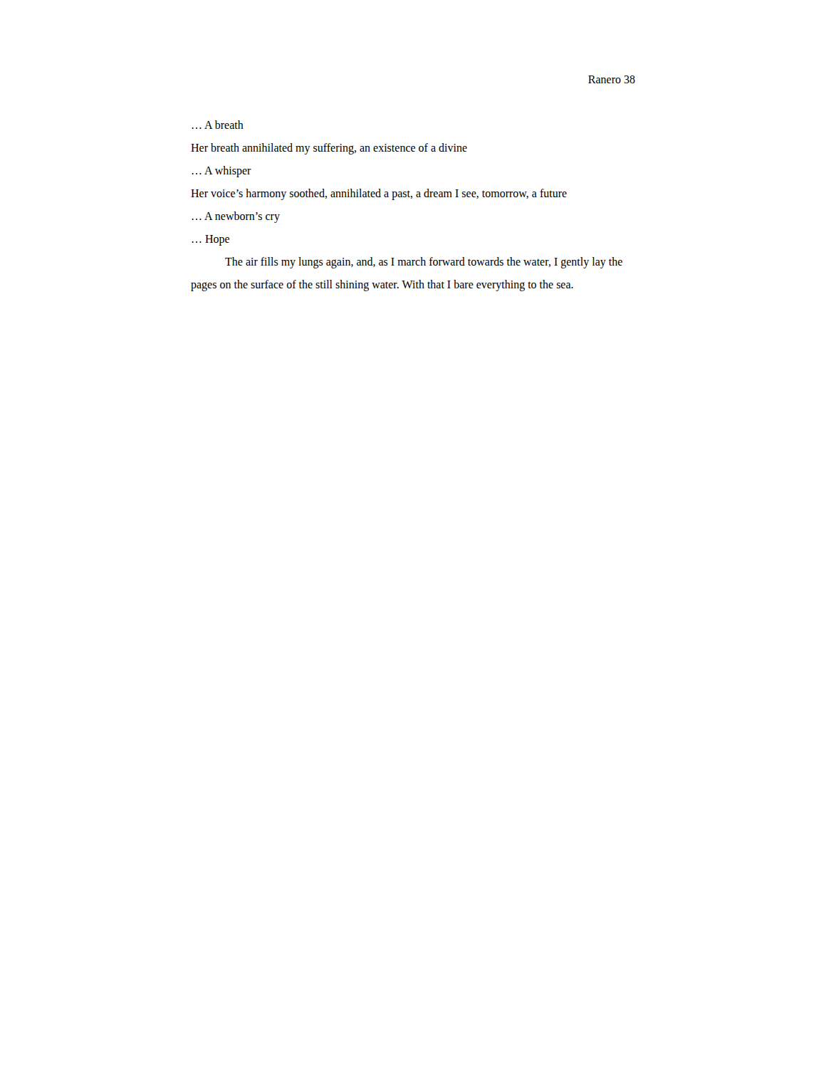Ranero 38
… A breath
Her breath annihilated my suffering, an existence of a divine
… A whisper
Her voice’s harmony soothed, annihilated a past, a dream I see, tomorrow, a future
… A newborn’s cry
… Hope
The air fills my lungs again, and, as I march forward towards the water, I gently lay the pages on the surface of the still shining water. With that I bare everything to the sea.